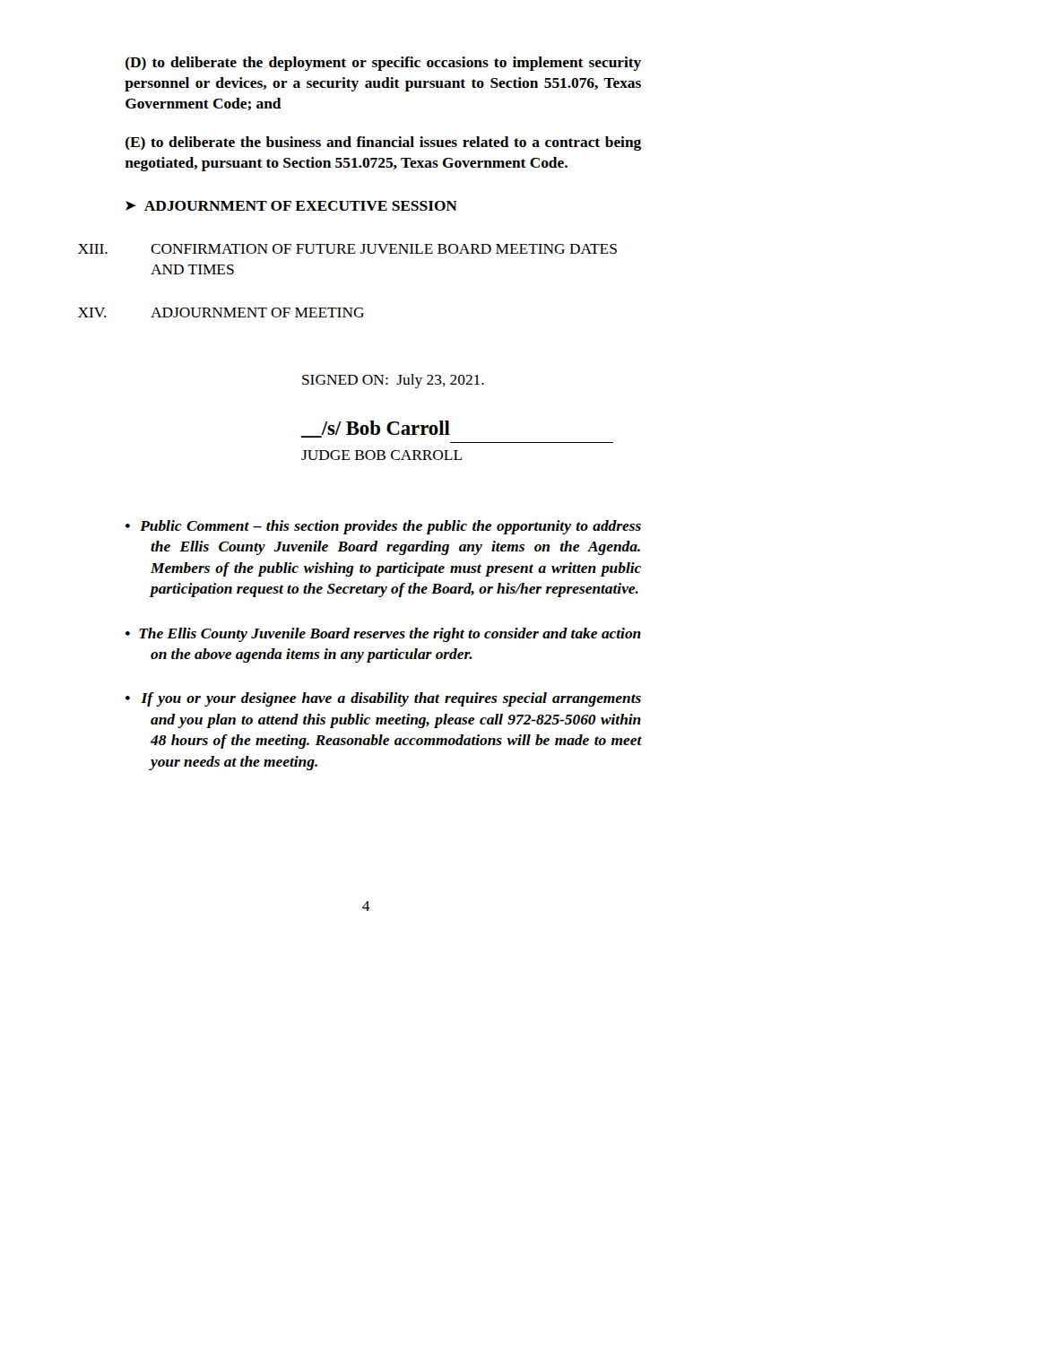(D) to deliberate the deployment or specific occasions to implement security personnel or devices, or a security audit pursuant to Section 551.076, Texas Government Code; and
(E) to deliberate the business and financial issues related to a contract being negotiated, pursuant to Section 551.0725, Texas Government Code.
➤ ADJOURNMENT OF EXECUTIVE SESSION
| XIII. | CONFIRMATION OF FUTURE JUVENILE BOARD MEETING DATES AND TIMES |
| XIV. | ADJOURNMENT OF MEETING |
SIGNED ON: July 23, 2021.
__/s/ Bob Carroll
JUDGE BOB CARROLL
• Public Comment – this section provides the public the opportunity to address the Ellis County Juvenile Board regarding any items on the Agenda. Members of the public wishing to participate must present a written public participation request to the Secretary of the Board, or his/her representative.
• The Ellis County Juvenile Board reserves the right to consider and take action on the above agenda items in any particular order.
• If you or your designee have a disability that requires special arrangements and you plan to attend this public meeting, please call 972-825-5060 within 48 hours of the meeting. Reasonable accommodations will be made to meet your needs at the meeting.
4